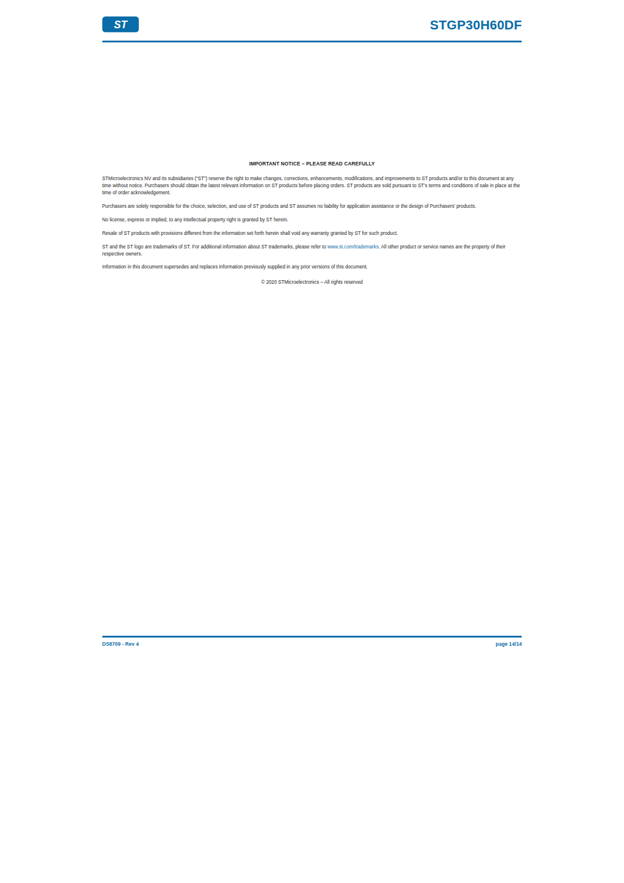ST
STGP30H60DF
IMPORTANT NOTICE – PLEASE READ CAREFULLY
STMicroelectronics NV and its subsidiaries (“ST”) reserve the right to make changes, corrections, enhancements, modifications, and improvements to ST products and/or to this document at any time without notice. Purchasers should obtain the latest relevant information on ST products before placing orders. ST products are sold pursuant to ST’s terms and conditions of sale in place at the time of order acknowledgement.
Purchasers are solely responsible for the choice, selection, and use of ST products and ST assumes no liability for application assistance or the design of Purchasers’ products.
No license, express or implied, to any intellectual property right is granted by ST herein.
Resale of ST products with provisions different from the information set forth herein shall void any warranty granted by ST for such product.
ST and the ST logo are trademarks of ST. For additional information about ST trademarks, please refer to www.st.com/trademarks. All other product or service names are the property of their respective owners.
Information in this document supersedes and replaces information previously supplied in any prior versions of this document.
© 2020 STMicroelectronics – All rights reserved
DS8709 - Rev 4
page 14/14